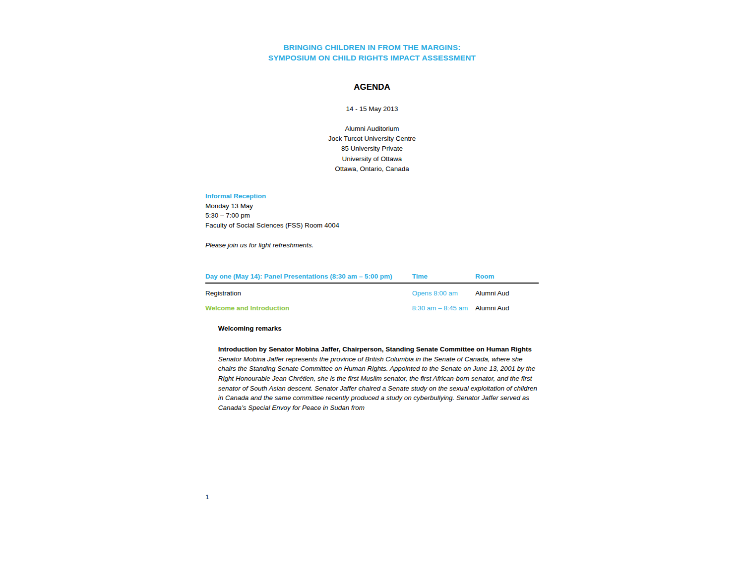BRINGING CHILDREN IN FROM THE MARGINS:
SYMPOSIUM ON CHILD RIGHTS IMPACT ASSESSMENT
AGENDA
14 - 15 May 2013
Alumni Auditorium
Jock Turcot University Centre
85 University Private
University of Ottawa
Ottawa, Ontario, Canada
Informal Reception
Monday 13 May
5:30 – 7:00 pm
Faculty of Social Sciences (FSS) Room 4004
Please join us for light refreshments.
| Day one (May 14): Panel Presentations (8:30 am – 5:00 pm) | Time | Room |
| --- | --- | --- |
| Registration | Opens 8:00 am | Alumni Aud |
| Welcome and Introduction | 8:30 am – 8:45 am | Alumni Aud |
Welcoming remarks
Introduction by Senator Mobina Jaffer, Chairperson, Standing Senate Committee on Human Rights
Senator Mobina Jaffer represents the province of British Columbia in the Senate of Canada, where she chairs the Standing Senate Committee on Human Rights. Appointed to the Senate on June 13, 2001 by the Right Honourable Jean Chrétien, she is the first Muslim senator, the first African-born senator, and the first senator of South Asian descent. Senator Jaffer chaired a Senate study on the sexual exploitation of children in Canada and the same committee recently produced a study on cyberbullying. Senator Jaffer served as Canada’s Special Envoy for Peace in Sudan from
1